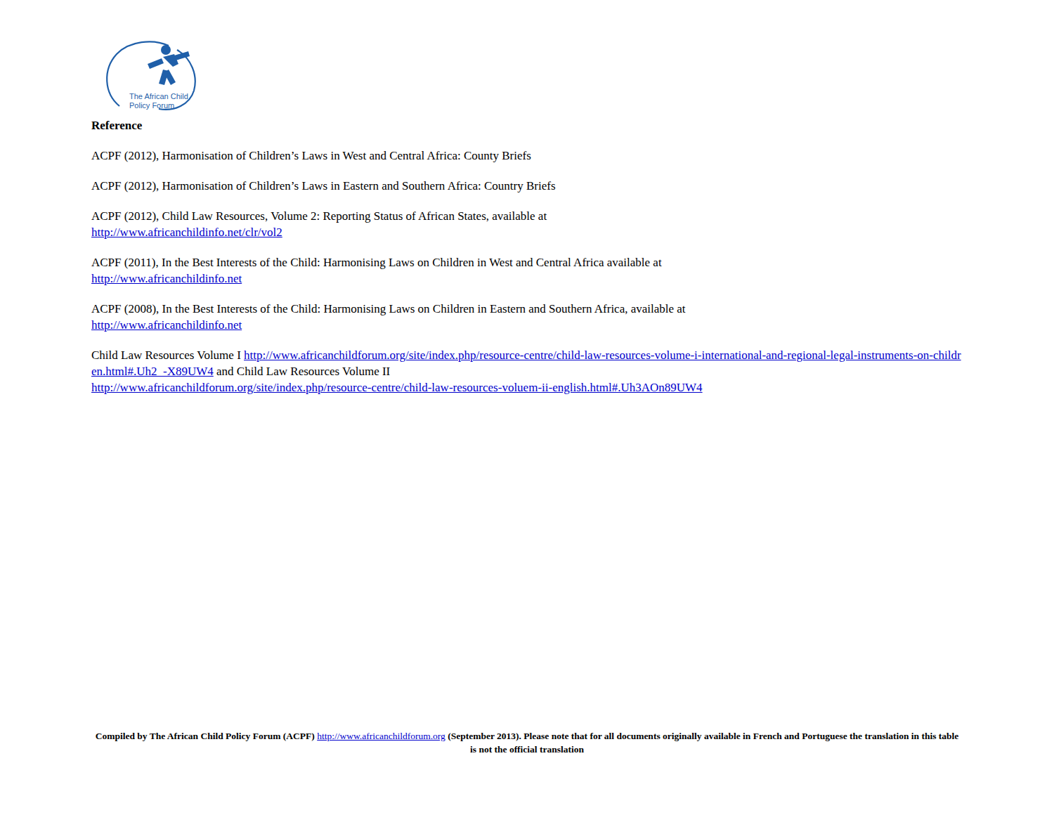The African Child Policy Forum
Reference
ACPF (2012), Harmonisation of Children’s Laws in West and Central Africa: County Briefs
ACPF (2012), Harmonisation of Children’s Laws in Eastern and Southern Africa: Country Briefs
ACPF (2012), Child Law Resources, Volume 2: Reporting Status of African States, available at
http://www.africanchildinfo.net/clr/vol2
ACPF (2011), In the Best Interests of the Child: Harmonising Laws on Children in West and Central Africa available at
http://www.africanchildinfo.net
ACPF (2008), In the Best Interests of the Child: Harmonising Laws on Children in Eastern and Southern Africa, available at
http://www.africanchildinfo.net
Child Law Resources Volume I http://www.africanchildforum.org/site/index.php/resource-centre/child-law-resources-volume-i-international-and-regional-legal-instruments-on-children.html#.Uh2_-X89UW4 and Child Law Resources Volume II
http://www.africanchildforum.org/site/index.php/resource-centre/child-law-resources-voluem-ii-english.html#.Uh3AOn89UW4
Compiled by The African Child Policy Forum (ACPF) http://www.africanchildforum.org (September 2013). Please note that for all documents originally available in French and Portuguese the translation in this table is not the official translation